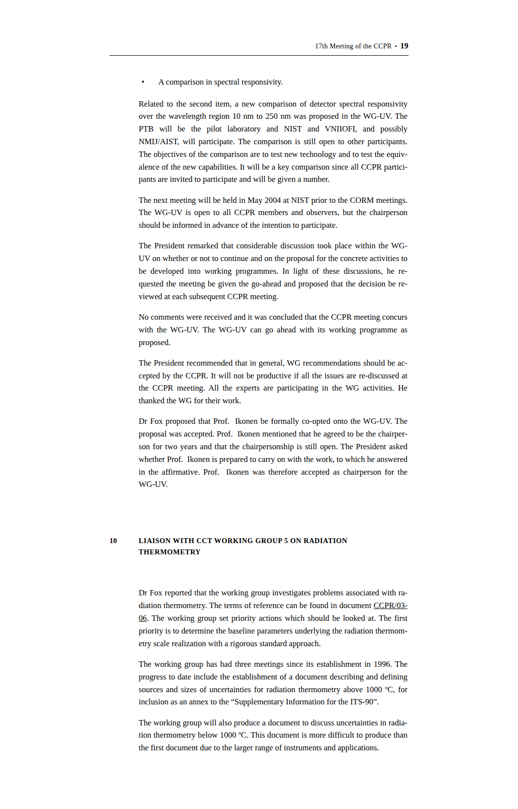17th Meeting of the CCPR ▪ 19
A comparison in spectral responsivity.
Related to the second item, a new comparison of detector spectral responsivity over the wavelength region 10 nm to 250 nm was proposed in the WG-UV. The PTB will be the pilot laboratory and NIST and VNIIOFI, and possibly NMIJ/AIST, will participate. The comparison is still open to other participants. The objectives of the comparison are to test new technology and to test the equivalence of the new capabilities. It will be a key comparison since all CCPR participants are invited to participate and will be given a number.
The next meeting will be held in May 2004 at NIST prior to the CORM meetings. The WG-UV is open to all CCPR members and observers, but the chairperson should be informed in advance of the intention to participate.
The President remarked that considerable discussion took place within the WG-UV on whether or not to continue and on the proposal for the concrete activities to be developed into working programmes. In light of these discussions, he requested the meeting be given the go-ahead and proposed that the decision be reviewed at each subsequent CCPR meeting.
No comments were received and it was concluded that the CCPR meeting concurs with the WG-UV. The WG-UV can go ahead with its working programme as proposed.
The President recommended that in general, WG recommendations should be accepted by the CCPR. It will not be productive if all the issues are re-discussed at the CCPR meeting. All the experts are participating in the WG activities. He thanked the WG for their work.
Dr Fox proposed that Prof. Ikonen be formally co-opted onto the WG-UV. The proposal was accepted. Prof. Ikonen mentioned that he agreed to be the chairperson for two years and that the chairpersonship is still open. The President asked whether Prof. Ikonen is prepared to carry on with the work, to which he answered in the affirmative. Prof. Ikonen was therefore accepted as chairperson for the WG-UV.
10
LIAISON WITH CCT WORKING GROUP 5 ON RADIATION THERMOMETRY
Dr Fox reported that the working group investigates problems associated with radiation thermometry. The terms of reference can be found in document CCPR/03-06. The working group set priority actions which should be looked at. The first priority is to determine the baseline parameters underlying the radiation thermometry scale realization with a rigorous standard approach.
The working group has had three meetings since its establishment in 1996. The progress to date include the establishment of a document describing and defining sources and sizes of uncertainties for radiation thermometry above 1000 ºC, for inclusion as an annex to the “Supplementary Information for the ITS-90”.
The working group will also produce a document to discuss uncertainties in radiation thermometry below 1000 ºC. This document is more difficult to produce than the first document due to the larger range of instruments and applications.